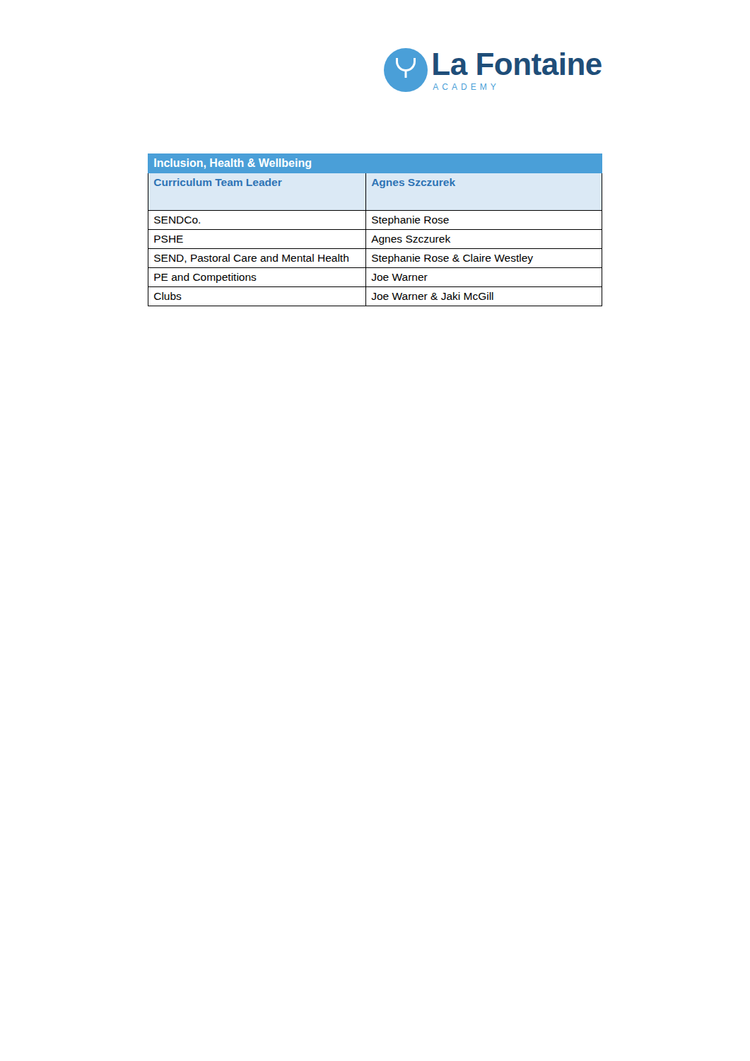La Fontaine
ACADEMY
| Inclusion, Health & Wellbeing |
| Curriculum Team Leader | Agnes Szczurek |
| SENDCo. | Stephanie Rose |
| PSHE | Agnes Szczurek |
| SEND, Pastoral Care and Mental Health | Stephanie Rose & Claire Westley |
| PE and Competitions | Joe Warner |
| Clubs | Joe Warner & Jaki McGill |